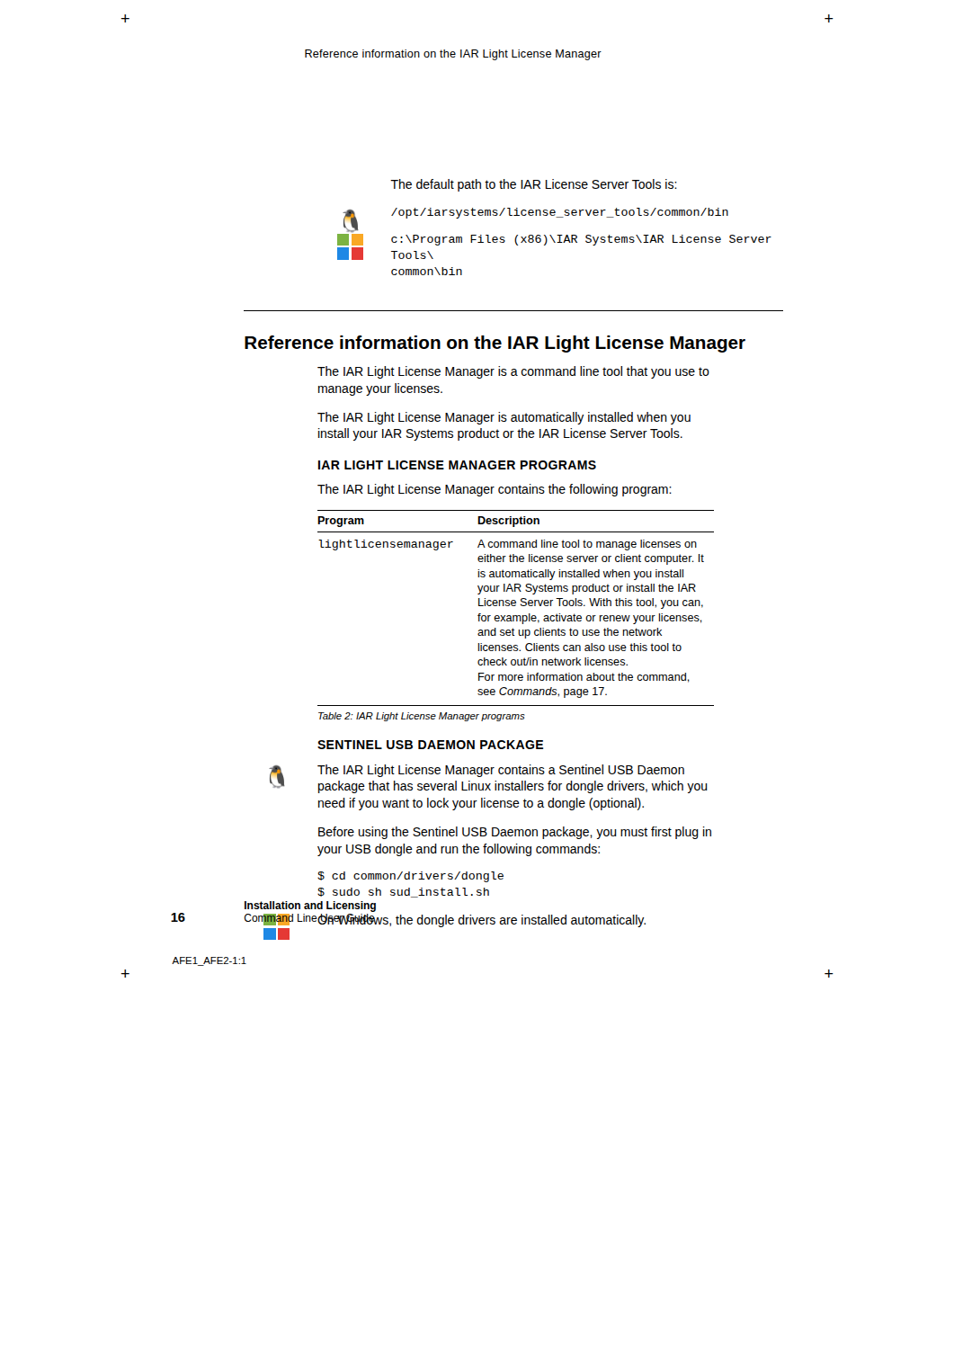+
+
+
+
Reference information on the IAR Light License Manager
The default path to the IAR License Server Tools is:
🐧
/opt/iarsystems/license_server_tools/common/bin
c:\Program Files (x86)\IAR Systems\IAR License Server Tools\ common\bin
Reference information on the IAR Light License Manager
The IAR Light License Manager is a command line tool that you use to manage your licenses.
The IAR Light License Manager is automatically installed when you install your IAR Systems product or the IAR License Server Tools.
IAR LIGHT LICENSE MANAGER PROGRAMS
The IAR Light License Manager contains the following program:
| Program | Description |
| --- | --- |
| lightlicensemanager | A command line tool to manage licenses on either the license server or client computer. It is automatically installed when you install your IAR Systems product or install the IAR License Server Tools. With this tool, you can, for example, activate or renew your licenses, and set up clients to use the network licenses. Clients can also use this tool to check out/in network licenses. For more information about the command, see Commands , page 17. |
Table 2: IAR Light License Manager programs
SENTINEL USB DAEMON PACKAGE
🐧
The IAR Light License Manager contains a Sentinel USB Daemon package that has several Linux installers for dongle drivers, which you need if you want to lock your license to a dongle (optional).
Before using the Sentinel USB Daemon package, you must first plug in your USB dongle and run the following commands:
$ cd common/drivers/dongle $ sudo sh sud_install.sh
On Windows, the dongle drivers are installed automatically.
16
Installation and Licensing
Command Line User Guide
AFE1_AFE2-1:1